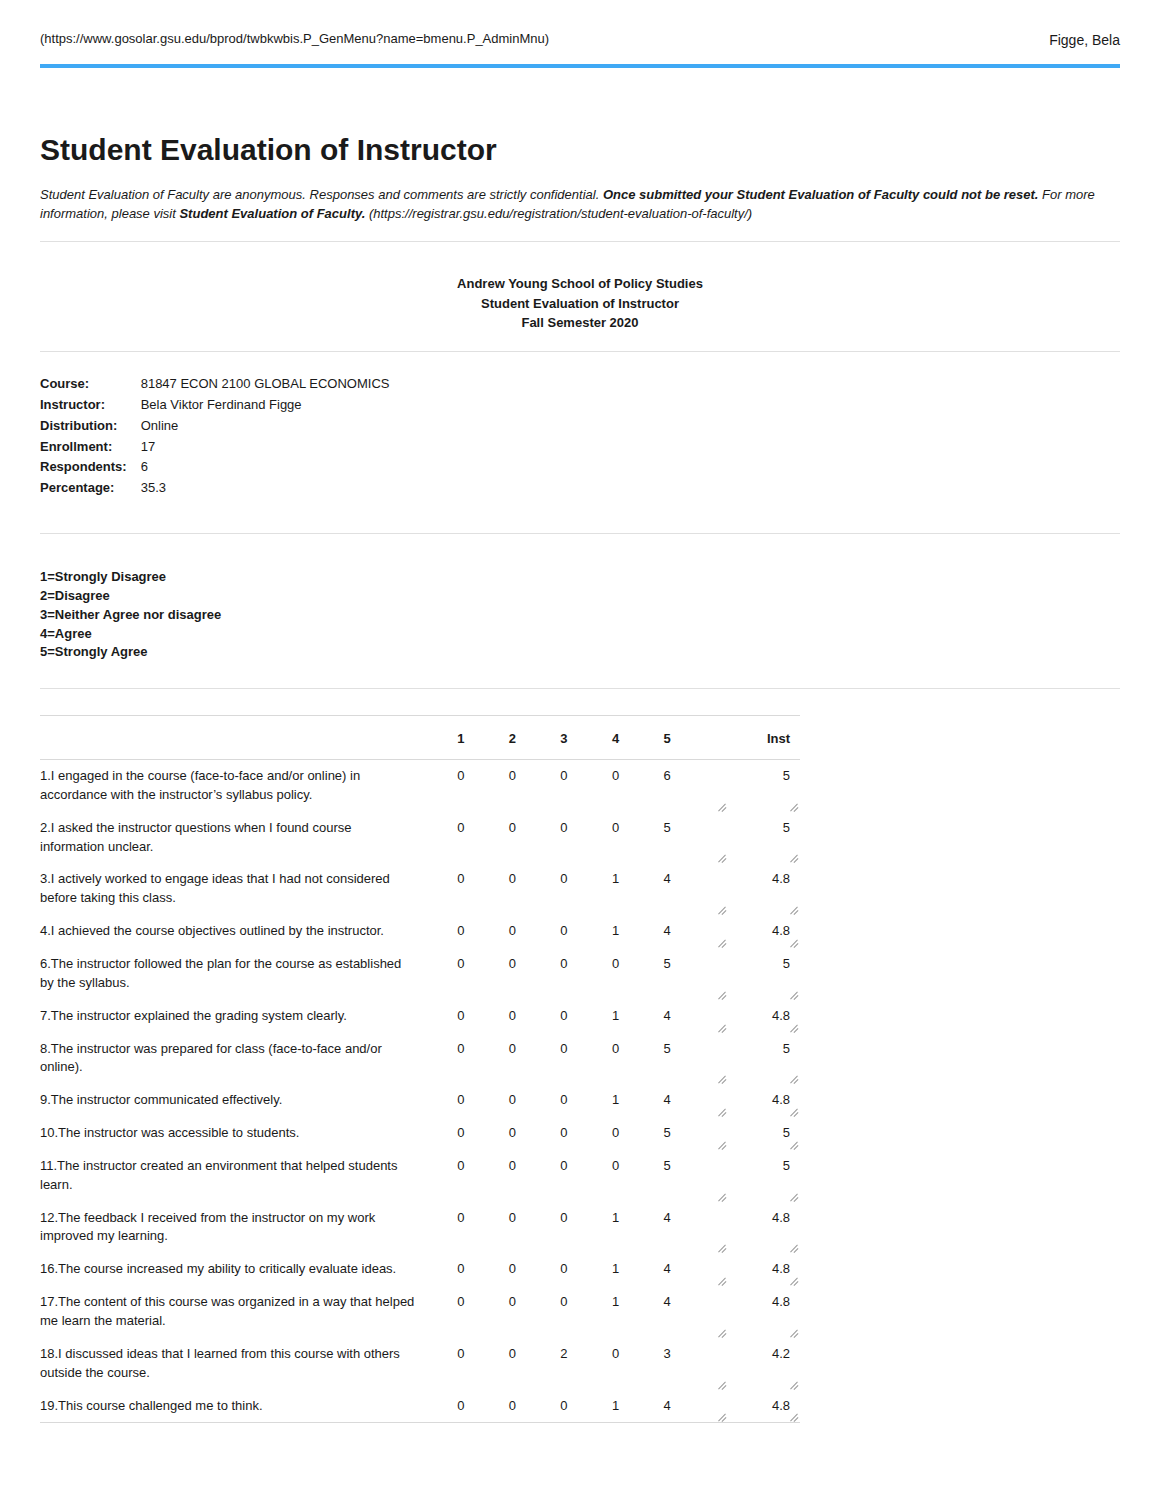(https://www.gosolar.gsu.edu/bprod/twbkwbis.P_GenMenu?name=bmenu.P_AdminMnu)
Figge, Bela
Student Evaluation of Instructor
Student Evaluation of Faculty are anonymous. Responses and comments are strictly confidential. Once submitted your Student Evaluation of Faculty could not be reset. For more information, please visit Student Evaluation of Faculty. (https://registrar.gsu.edu/registration/student-evaluation-of-faculty/)
Andrew Young School of Policy Studies
Student Evaluation of Instructor
Fall Semester 2020
| Course: | 81847 ECON 2100 GLOBAL ECONOMICS |
| Instructor: | Bela Viktor Ferdinand Figge |
| Distribution: | Online |
| Enrollment: | 17 |
| Respondents: | 6 |
| Percentage: | 35.3 |
1=Strongly Disagree
2=Disagree
3=Neither Agree nor disagree
4=Agree
5=Strongly Agree
| | 1 | 2 | 3 | 4 | 5 | | Inst |
| --- | --- | --- | --- | --- | --- | --- | --- |
| 1.I engaged in the course (face-to-face and/or online) in accordance with the instructor’s syllabus policy. | 0 | 0 | 0 | 0 | 6 | | 5 |
| 2.I asked the instructor questions when I found course information unclear. | 0 | 0 | 0 | 0 | 5 | | 5 |
| 3.I actively worked to engage ideas that I had not considered before taking this class. | 0 | 0 | 0 | 1 | 4 | | 4.8 |
| 4.I achieved the course objectives outlined by the instructor. | 0 | 0 | 0 | 1 | 4 | | 4.8 |
| 6.The instructor followed the plan for the course as established by the syllabus. | 0 | 0 | 0 | 0 | 5 | | 5 |
| 7.The instructor explained the grading system clearly. | 0 | 0 | 0 | 1 | 4 | | 4.8 |
| 8.The instructor was prepared for class (face-to-face and/or online). | 0 | 0 | 0 | 0 | 5 | | 5 |
| 9.The instructor communicated effectively. | 0 | 0 | 0 | 1 | 4 | | 4.8 |
| 10.The instructor was accessible to students. | 0 | 0 | 0 | 0 | 5 | | 5 |
| 11.The instructor created an environment that helped students learn. | 0 | 0 | 0 | 0 | 5 | | 5 |
| 12.The feedback I received from the instructor on my work improved my learning. | 0 | 0 | 0 | 1 | 4 | | 4.8 |
| 16.The course increased my ability to critically evaluate ideas. | 0 | 0 | 0 | 1 | 4 | | 4.8 |
| 17.The content of this course was organized in a way that helped me learn the material. | 0 | 0 | 0 | 1 | 4 | | 4.8 |
| 18.I discussed ideas that I learned from this course with others outside the course. | 0 | 0 | 2 | 0 | 3 | | 4.2 |
| 19.This course challenged me to think. | 0 | 0 | 0 | 1 | 4 | | 4.8 |